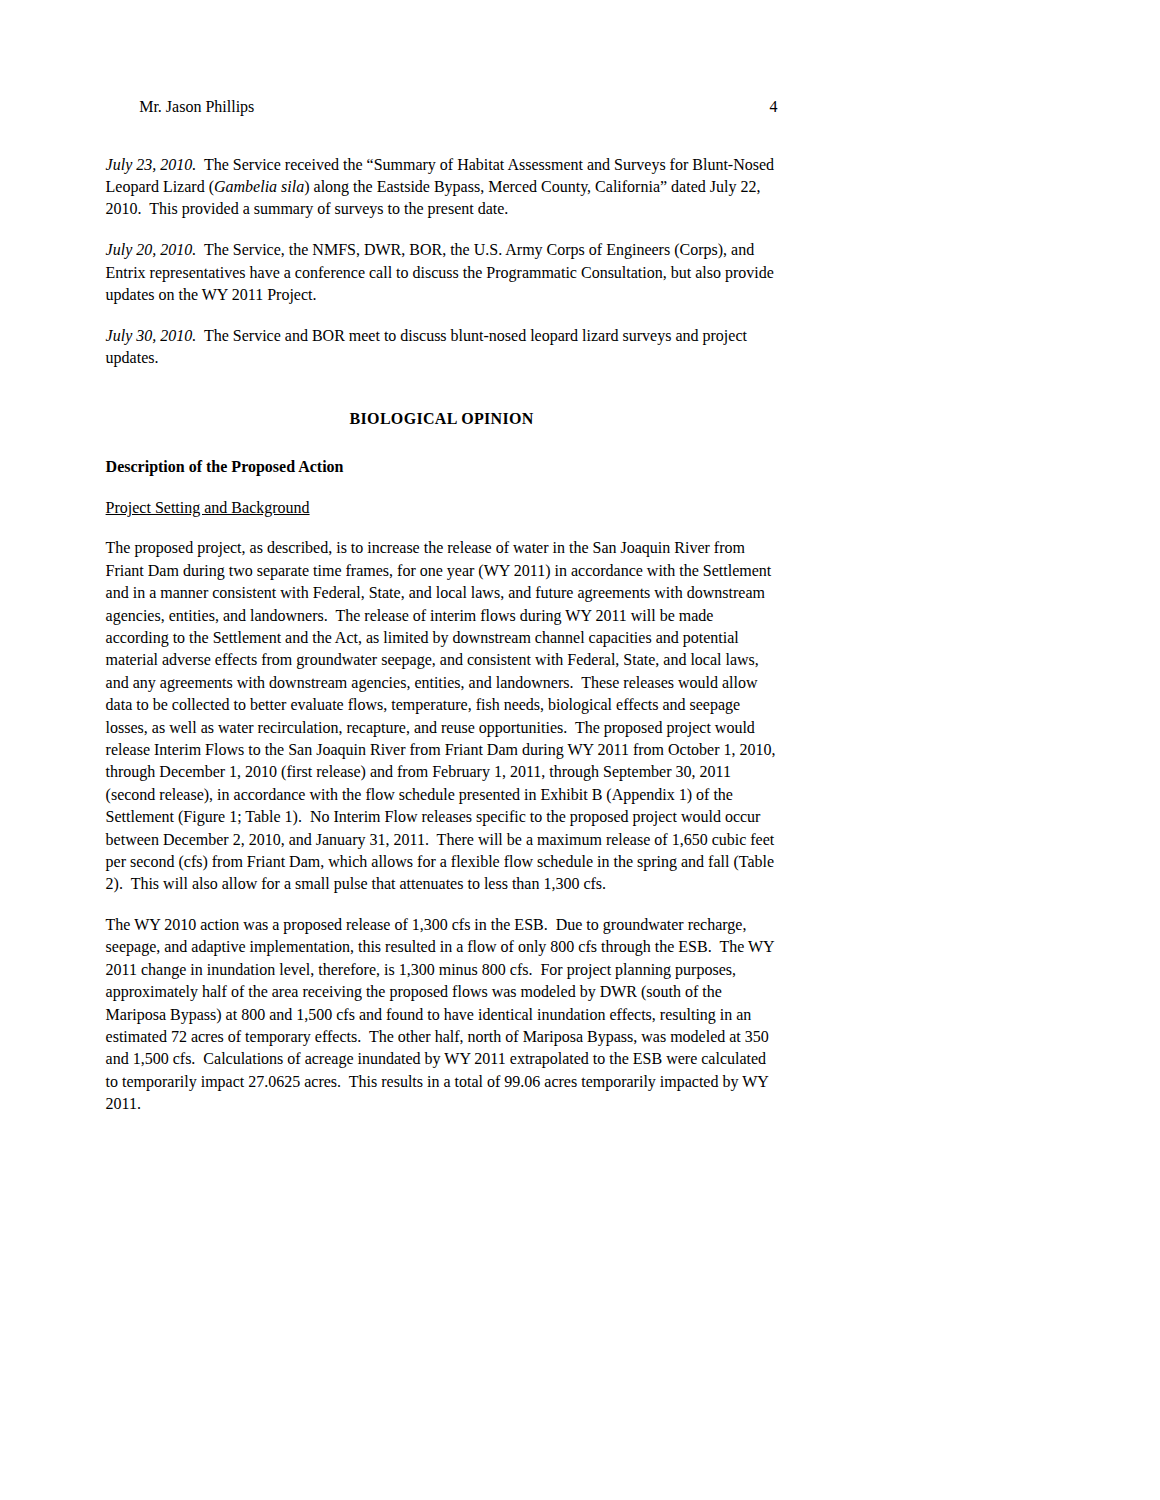Mr. Jason Phillips 4
July 23, 2010. The Service received the “Summary of Habitat Assessment and Surveys for Blunt-Nosed Leopard Lizard (Gambelia sila) along the Eastside Bypass, Merced County, California” dated July 22, 2010. This provided a summary of surveys to the present date.
July 20, 2010. The Service, the NMFS, DWR, BOR, the U.S. Army Corps of Engineers (Corps), and Entrix representatives have a conference call to discuss the Programmatic Consultation, but also provide updates on the WY 2011 Project.
July 30, 2010. The Service and BOR meet to discuss blunt-nosed leopard lizard surveys and project updates.
BIOLOGICAL OPINION
Description of the Proposed Action
Project Setting and Background
The proposed project, as described, is to increase the release of water in the San Joaquin River from Friant Dam during two separate time frames, for one year (WY 2011) in accordance with the Settlement and in a manner consistent with Federal, State, and local laws, and future agreements with downstream agencies, entities, and landowners. The release of interim flows during WY 2011 will be made according to the Settlement and the Act, as limited by downstream channel capacities and potential material adverse effects from groundwater seepage, and consistent with Federal, State, and local laws, and any agreements with downstream agencies, entities, and landowners. These releases would allow data to be collected to better evaluate flows, temperature, fish needs, biological effects and seepage losses, as well as water recirculation, recapture, and reuse opportunities. The proposed project would release Interim Flows to the San Joaquin River from Friant Dam during WY 2011 from October 1, 2010, through December 1, 2010 (first release) and from February 1, 2011, through September 30, 2011 (second release), in accordance with the flow schedule presented in Exhibit B (Appendix 1) of the Settlement (Figure 1; Table 1). No Interim Flow releases specific to the proposed project would occur between December 2, 2010, and January 31, 2011. There will be a maximum release of 1,650 cubic feet per second (cfs) from Friant Dam, which allows for a flexible flow schedule in the spring and fall (Table 2). This will also allow for a small pulse that attenuates to less than 1,300 cfs.
The WY 2010 action was a proposed release of 1,300 cfs in the ESB. Due to groundwater recharge, seepage, and adaptive implementation, this resulted in a flow of only 800 cfs through the ESB. The WY 2011 change in inundation level, therefore, is 1,300 minus 800 cfs. For project planning purposes, approximately half of the area receiving the proposed flows was modeled by DWR (south of the Mariposa Bypass) at 800 and 1,500 cfs and found to have identical inundation effects, resulting in an estimated 72 acres of temporary effects. The other half, north of Mariposa Bypass, was modeled at 350 and 1,500 cfs. Calculations of acreage inundated by WY 2011 extrapolated to the ESB were calculated to temporarily impact 27.0625 acres. This results in a total of 99.06 acres temporarily impacted by WY 2011.